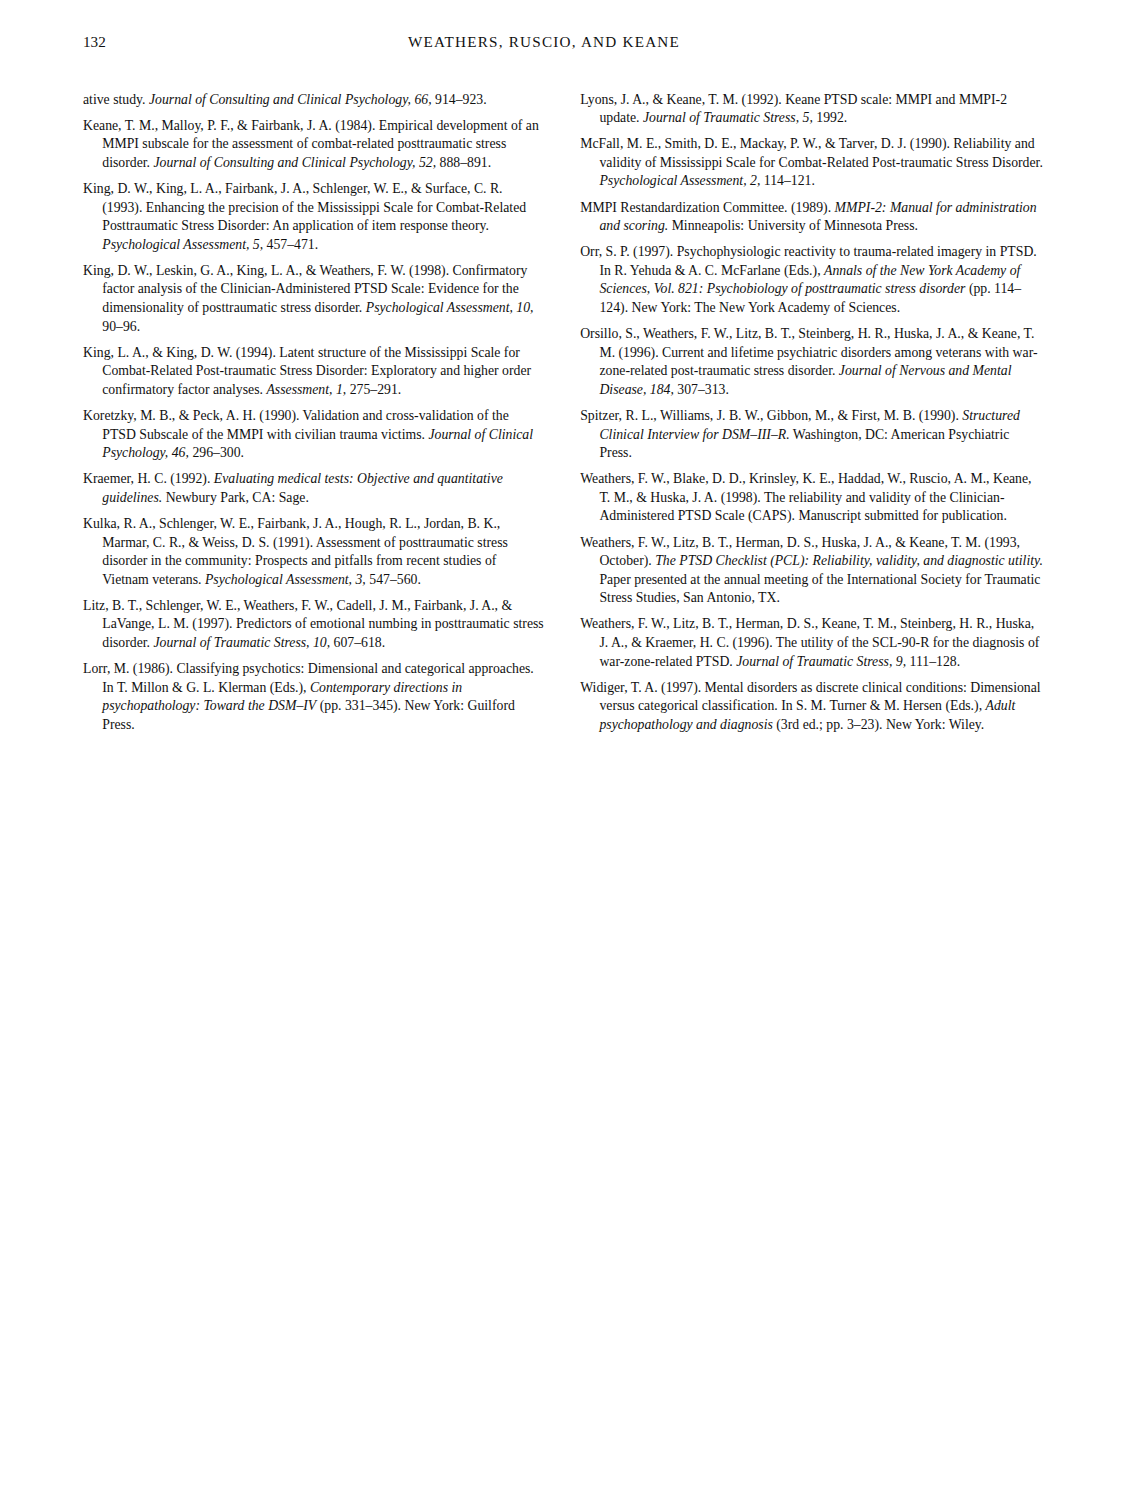132 Weathers, Ruscio, and Keane
ative study. Journal of Consulting and Clinical Psychology, 66, 914–923.
Keane, T. M., Malloy, P. F., & Fairbank, J. A. (1984). Empirical development of an MMPI subscale for the assessment of combat-related posttraumatic stress disorder. Journal of Consulting and Clinical Psychology, 52, 888–891.
King, D. W., King, L. A., Fairbank, J. A., Schlenger, W. E., & Surface, C. R. (1993). Enhancing the precision of the Mississippi Scale for Combat-Related Posttraumatic Stress Disorder: An application of item response theory. Psychological Assessment, 5, 457–471.
King, D. W., Leskin, G. A., King, L. A., & Weathers, F. W. (1998). Confirmatory factor analysis of the Clinician-Administered PTSD Scale: Evidence for the dimensionality of posttraumatic stress disorder. Psychological Assessment, 10, 90–96.
King, L. A., & King, D. W. (1994). Latent structure of the Mississippi Scale for Combat-Related Post-traumatic Stress Disorder: Exploratory and higher order confirmatory factor analyses. Assessment, 1, 275–291.
Koretzky, M. B., & Peck, A. H. (1990). Validation and cross-validation of the PTSD Subscale of the MMPI with civilian trauma victims. Journal of Clinical Psychology, 46, 296–300.
Kraemer, H. C. (1992). Evaluating medical tests: Objective and quantitative guidelines. Newbury Park, CA: Sage.
Kulka, R. A., Schlenger, W. E., Fairbank, J. A., Hough, R. L., Jordan, B. K., Marmar, C. R., & Weiss, D. S. (1991). Assessment of posttraumatic stress disorder in the community: Prospects and pitfalls from recent studies of Vietnam veterans. Psychological Assessment, 3, 547–560.
Litz, B. T., Schlenger, W. E., Weathers, F. W., Cadell, J. M., Fairbank, J. A., & LaVange, L. M. (1997). Predictors of emotional numbing in posttraumatic stress disorder. Journal of Traumatic Stress, 10, 607–618.
Lorr, M. (1986). Classifying psychotics: Dimensional and categorical approaches. In T. Millon & G. L. Klerman (Eds.), Contemporary directions in psychopathology: Toward the DSM–IV (pp. 331–345). New York: Guilford Press.
Lyons, J. A., & Keane, T. M. (1992). Keane PTSD scale: MMPI and MMPI-2 update. Journal of Traumatic Stress, 5, 1992.
McFall, M. E., Smith, D. E., Mackay, P. W., & Tarver, D. J. (1990). Reliability and validity of Mississippi Scale for Combat-Related Post-traumatic Stress Disorder. Psychological Assessment, 2, 114–121.
MMPI Restandardization Committee. (1989). MMPI-2: Manual for administration and scoring. Minneapolis: University of Minnesota Press.
Orr, S. P. (1997). Psychophysiologic reactivity to trauma-related imagery in PTSD. In R. Yehuda & A. C. McFarlane (Eds.), Annals of the New York Academy of Sciences, Vol. 821: Psychobiology of posttraumatic stress disorder (pp. 114–124). New York: The New York Academy of Sciences.
Orsillo, S., Weathers, F. W., Litz, B. T., Steinberg, H. R., Huska, J. A., & Keane, T. M. (1996). Current and lifetime psychiatric disorders among veterans with war-zone-related post-traumatic stress disorder. Journal of Nervous and Mental Disease, 184, 307–313.
Spitzer, R. L., Williams, J. B. W., Gibbon, M., & First, M. B. (1990). Structured Clinical Interview for DSM–III–R. Washington, DC: American Psychiatric Press.
Weathers, F. W., Blake, D. D., Krinsley, K. E., Haddad, W., Ruscio, A. M., Keane, T. M., & Huska, J. A. (1998). The reliability and validity of the Clinician-Administered PTSD Scale (CAPS). Manuscript submitted for publication.
Weathers, F. W., Litz, B. T., Herman, D. S., Huska, J. A., & Keane, T. M. (1993, October). The PTSD Checklist (PCL): Reliability, validity, and diagnostic utility. Paper presented at the annual meeting of the International Society for Traumatic Stress Studies, San Antonio, TX.
Weathers, F. W., Litz, B. T., Herman, D. S., Keane, T. M., Steinberg, H. R., Huska, J. A., & Kraemer, H. C. (1996). The utility of the SCL-90-R for the diagnosis of war-zone-related PTSD. Journal of Traumatic Stress, 9, 111–128.
Widiger, T. A. (1997). Mental disorders as discrete clinical conditions: Dimensional versus categorical classification. In S. M. Turner & M. Hersen (Eds.), Adult psychopathology and diagnosis (3rd ed.; pp. 3–23). New York: Wiley.